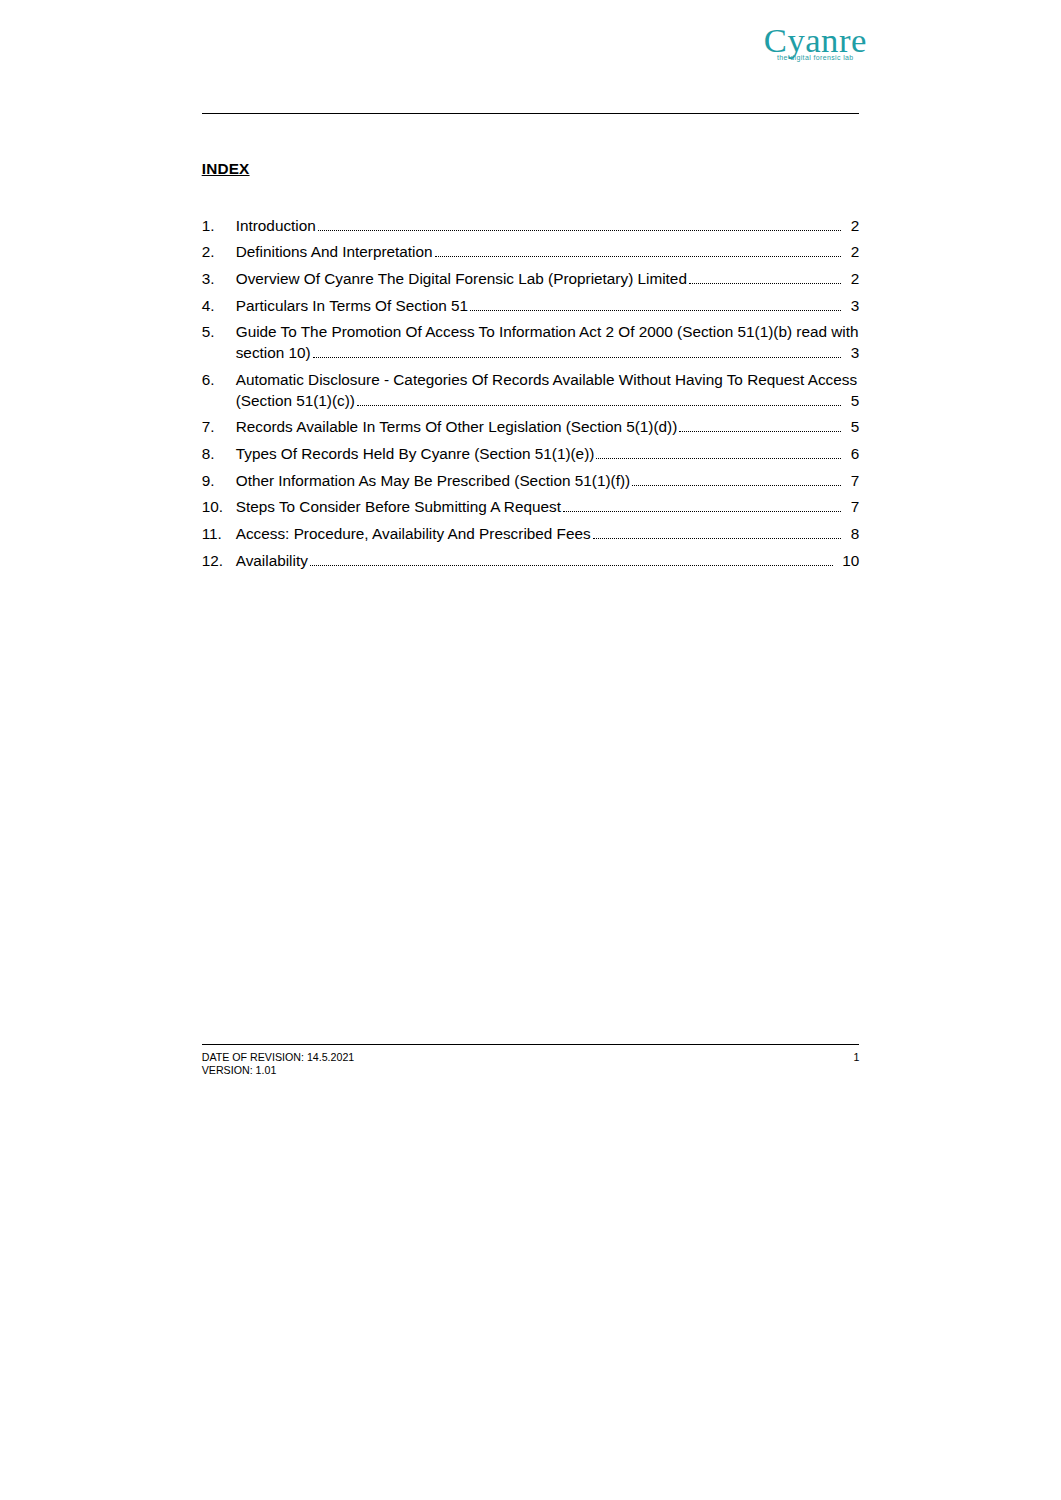Cyanre
the digital forensic lab
INDEX
1. Introduction 2
2. Definitions And Interpretation 2
3. Overview Of Cyanre The Digital Forensic Lab (Proprietary) Limited 2
4. Particulars In Terms Of Section 51 3
5.
Guide To The Promotion Of Access To Information Act 2 Of 2000 (Section 51(1)(b) read with
section 10) 3
6.
Automatic Disclosure - Categories Of Records Available Without Having To Request Access
(Section 51(1)(c)) 5
7. Records Available In Terms Of Other Legislation (Section 5(1)(d)) 5
8. Types Of Records Held By Cyanre (Section 51(1)(e)) 6
9. Other Information As May Be Prescribed (Section 51(1)(f)) 7
10. Steps To Consider Before Submitting A Request 7
11. Access: Procedure, Availability And Prescribed Fees 8
12. Availability 10
DATE OF REVISION: 14.5.2021
VERSION: 1.01
1